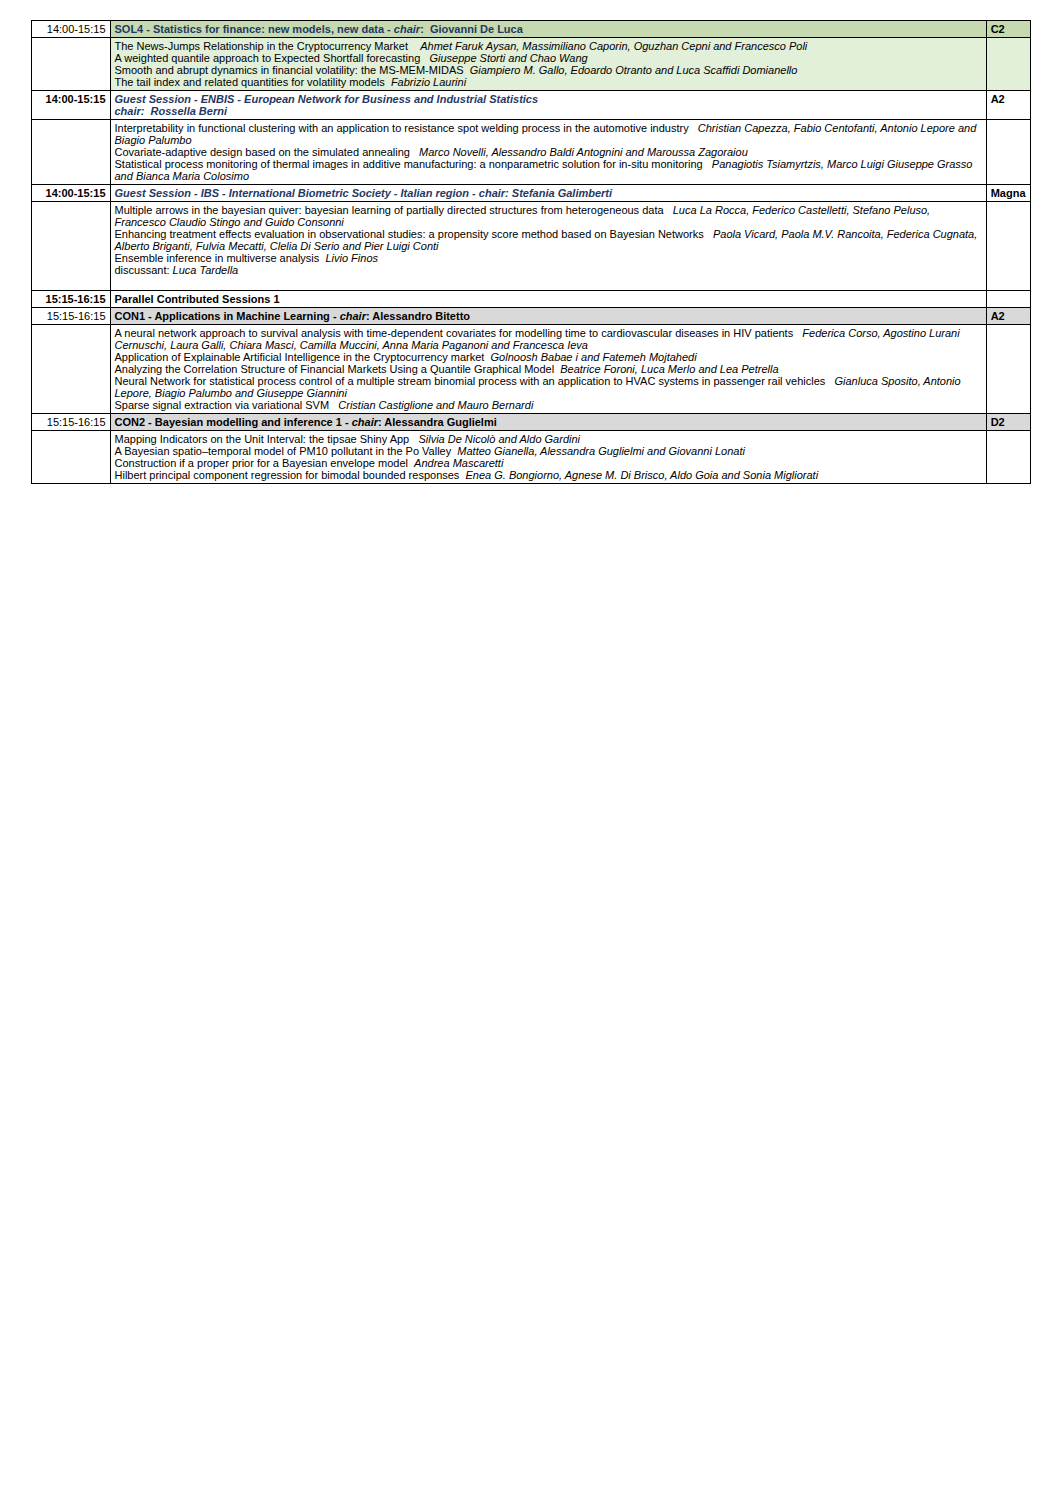| 14:00-15:15 | SOL4 - Statistics for finance: new models, new data - chair : Giovanni De Luca | C2 |
| | The News-Jumps Relationship in the Cryptocurrency Market Ahmet Faruk Aysan, Massimiliano Caporin, Oguzhan Cepni and Francesco Poli A weighted quantile approach to Expected Shortfall forecasting Giuseppe Storti and Chao Wang Smooth and abrupt dynamics in financial volatility: the MS-MEM-MIDAS Giampiero M. Gallo, Edoardo Otranto and Luca Scaffidi Domianello The tail index and related quantities for volatility models Fabrizio Laurini | |
| 14:00-15:15 | Guest Session - ENBIS - European Network for Business and Industrial Statistics chair: Rossella Berni | A2 |
| | Interpretability in functional clustering with an application to resistance spot welding process in the automotive industry Christian Capezza, Fabio Centofanti, Antonio Lepore and Biagio Palumbo Covariate-adaptive design based on the simulated annealing Marco Novelli, Alessandro Baldi Antognini and Maroussa Zagoraiou Statistical process monitoring of thermal images in additive manufacturing: a nonparametric solution for in-situ monitoring Panagiotis Tsiamyrtzis, Marco Luigi Giuseppe Grasso and Bianca Maria Colosimo | |
| 14:00-15:15 | Guest Session - IBS - International Biometric Society - Italian region - chair : Stefania Galimberti | Magna |
| | Multiple arrows in the bayesian quiver: bayesian learning of partially directed structures from heterogeneous data Luca La Rocca, Federico Castelletti, Stefano Peluso, Francesco Claudio Stingo and Guido Consonni Enhancing treatment effects evaluation in observational studies: a propensity score method based on Bayesian Networks Paola Vicard, Paola M.V. Rancoita, Federica Cugnata, Alberto Briganti, Fulvia Mecatti, Clelia Di Serio and Pier Luigi Conti Ensemble inference in multiverse analysis Livio Finos discussant: Luca Tardella | |
| 15:15-16:15 | Parallel Contributed Sessions 1 | |
| 15:15-16:15 | CON1 - Applications in Machine Learning - chair : Alessandro Bitetto | A2 |
| | A neural network approach to survival analysis with time-dependent covariates for modelling time to cardiovascular diseases in HIV patients Federica Corso, Agostino Lurani Cernuschi, Laura Galli, Chiara Masci, Camilla Muccini, Anna Maria Paganoni and Francesca Ieva Application of Explainable Artificial Intelligence in the Cryptocurrency market Golnoosh Babae i and Fatemeh Mojtahedi Analyzing the Correlation Structure of Financial Markets Using a Quantile Graphical Model Beatrice Foroni, Luca Merlo and Lea Petrella Neural Network for statistical process control of a multiple stream binomial process with an application to HVAC systems in passenger rail vehicles Gianluca Sposito, Antonio Lepore, Biagio Palumbo and Giuseppe Giannini Sparse signal extraction via variational SVM Cristian Castiglione and Mauro Bernardi | |
| 15:15-16:15 | CON2 - Bayesian modelling and inference 1 - chair : Alessandra Guglielmi | D2 |
| | Mapping Indicators on the Unit Interval: the tipsae Shiny App Silvia De Nicolò and Aldo Gardini A Bayesian spatio–temporal model of PM10 pollutant in the Po Valley Matteo Gianella, Alessandra Guglielmi and Giovanni Lonati Construction if a proper prior for a Bayesian envelope model Andrea Mascaretti Hilbert principal component regression for bimodal bounded responses Enea G. Bongiorno, Agnese M. Di Brisco, Aldo Goia and Sonia Migliorati | |